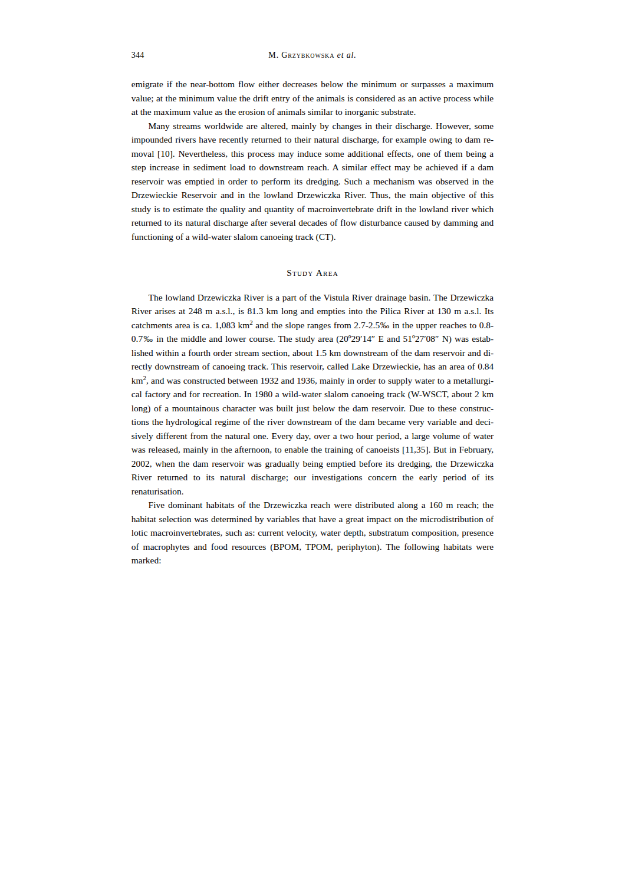344
M. Grzybkowska et al.
emigrate if the near-bottom flow either decreases below the minimum or surpasses a maximum value; at the minimum value the drift entry of the animals is considered as an active process while at the maximum value as the erosion of animals similar to inorganic substrate.
Many streams worldwide are altered, mainly by changes in their discharge. However, some impounded rivers have recently returned to their natural discharge, for example owing to dam removal [10]. Nevertheless, this process may induce some additional effects, one of them being a step increase in sediment load to downstream reach. A similar effect may be achieved if a dam reservoir was emptied in order to perform its dredging. Such a mechanism was observed in the Drzewieckie Reservoir and in the lowland Drzewiczka River. Thus, the main objective of this study is to estimate the quality and quantity of macroinvertebrate drift in the lowland river which returned to its natural discharge after several decades of flow disturbance caused by damming and functioning of a wild-water slalom canoeing track (CT).
Study Area
The lowland Drzewiczka River is a part of the Vistula River drainage basin. The Drzewiczka River arises at 248 m a.s.l., is 81.3 km long and empties into the Pilica River at 130 m a.s.l. Its catchments area is ca. 1,083 km2 and the slope ranges from 2.7-2.5‰ in the upper reaches to 0.8-0.7‰ in the middle and lower course. The study area (20º29′14″ E and 51º27′08″ N) was established within a fourth order stream section, about 1.5 km downstream of the dam reservoir and directly downstream of canoeing track. This reservoir, called Lake Drzewieckie, has an area of 0.84 km2, and was constructed between 1932 and 1936, mainly in order to supply water to a metallurgical factory and for recreation. In 1980 a wild-water slalom canoeing track (W-WSCT, about 2 km long) of a mountainous character was built just below the dam reservoir. Due to these constructions the hydrological regime of the river downstream of the dam became very variable and decisively different from the natural one. Every day, over a two hour period, a large volume of water was released, mainly in the afternoon, to enable the training of canoeists [11,35]. But in February, 2002, when the dam reservoir was gradually being emptied before its dredging, the Drzewiczka River returned to its natural discharge; our investigations concern the early period of its renaturisation.
Five dominant habitats of the Drzewiczka reach were distributed along a 160 m reach; the habitat selection was determined by variables that have a great impact on the microdistribution of lotic macroinvertebrates, such as: current velocity, water depth, substratum composition, presence of macrophytes and food resources (BPOM, TPOM, periphyton). The following habitats were marked: